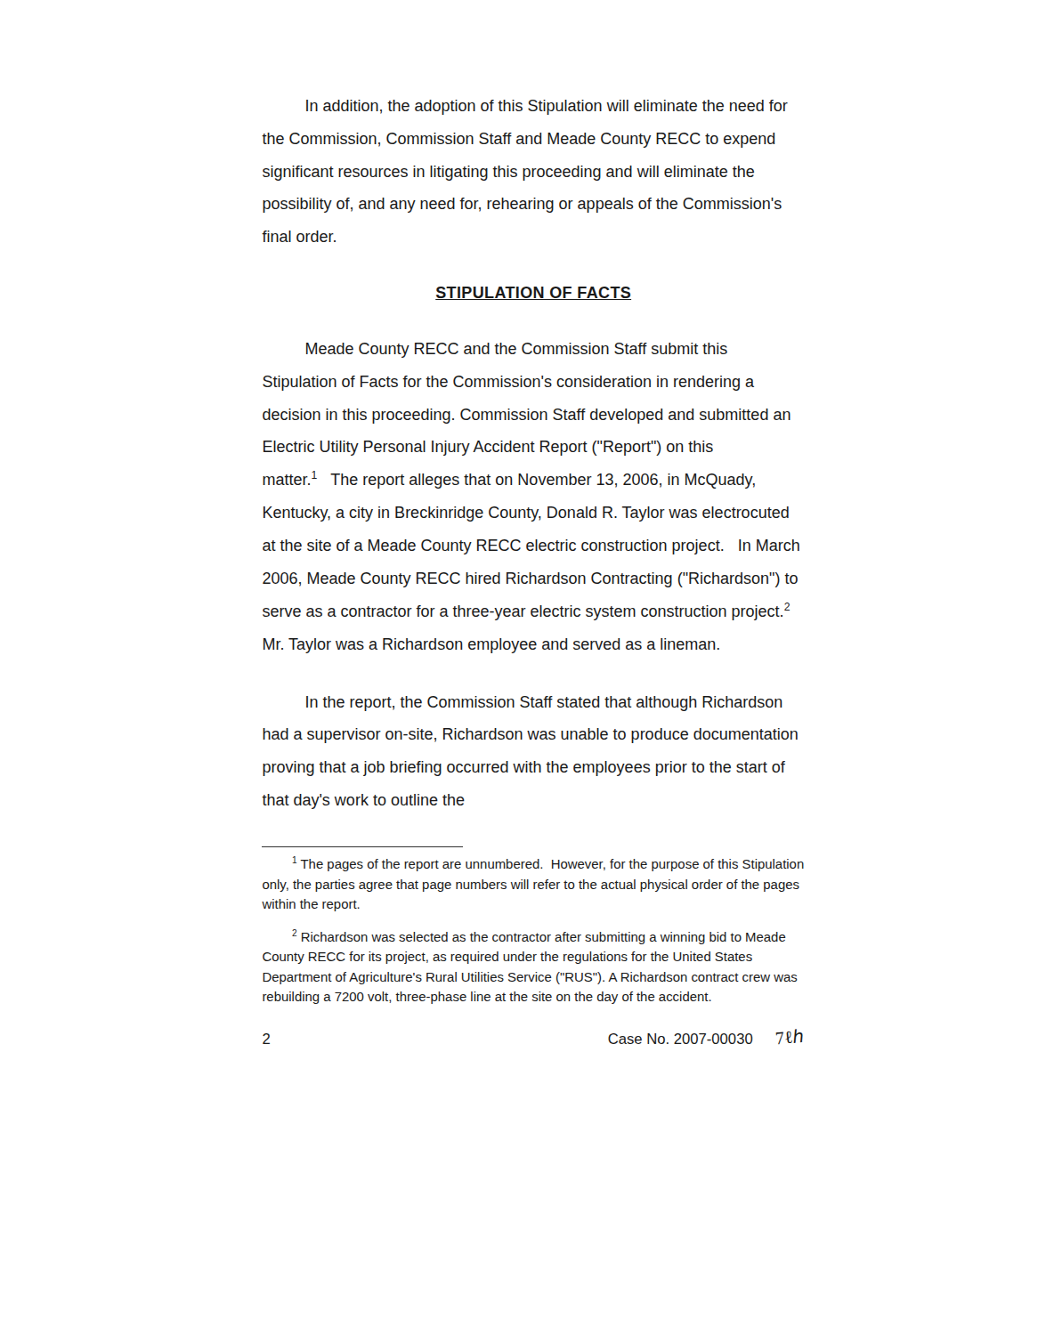In addition, the adoption of this Stipulation will eliminate the need for the Commission, Commission Staff and Meade County RECC to expend significant resources in litigating this proceeding and will eliminate the possibility of, and any need for, rehearing or appeals of the Commission's final order.
STIPULATION OF FACTS
Meade County RECC and the Commission Staff submit this Stipulation of Facts for the Commission's consideration in rendering a decision in this proceeding. Commission Staff developed and submitted an Electric Utility Personal Injury Accident Report ("Report") on this matter.1 The report alleges that on November 13, 2006, in McQuady, Kentucky, a city in Breckinridge County, Donald R. Taylor was electrocuted at the site of a Meade County RECC electric construction project. In March 2006, Meade County RECC hired Richardson Contracting ("Richardson") to serve as a contractor for a three-year electric system construction project.2 Mr. Taylor was a Richardson employee and served as a lineman.
In the report, the Commission Staff stated that although Richardson had a supervisor on-site, Richardson was unable to produce documentation proving that a job briefing occurred with the employees prior to the start of that day's work to outline the
1 The pages of the report are unnumbered. However, for the purpose of this Stipulation only, the parties agree that page numbers will refer to the actual physical order of the pages within the report.
2 Richardson was selected as the contractor after submitting a winning bid to Meade County RECC for its project, as required under the regulations for the United States Department of Agriculture's Rural Utilities Service ("RUS"). A Richardson contract crew was rebuilding a 7200 volt, three-phase line at the site on the day of the accident.
2
Case No. 2007-00030 7ℓℎ